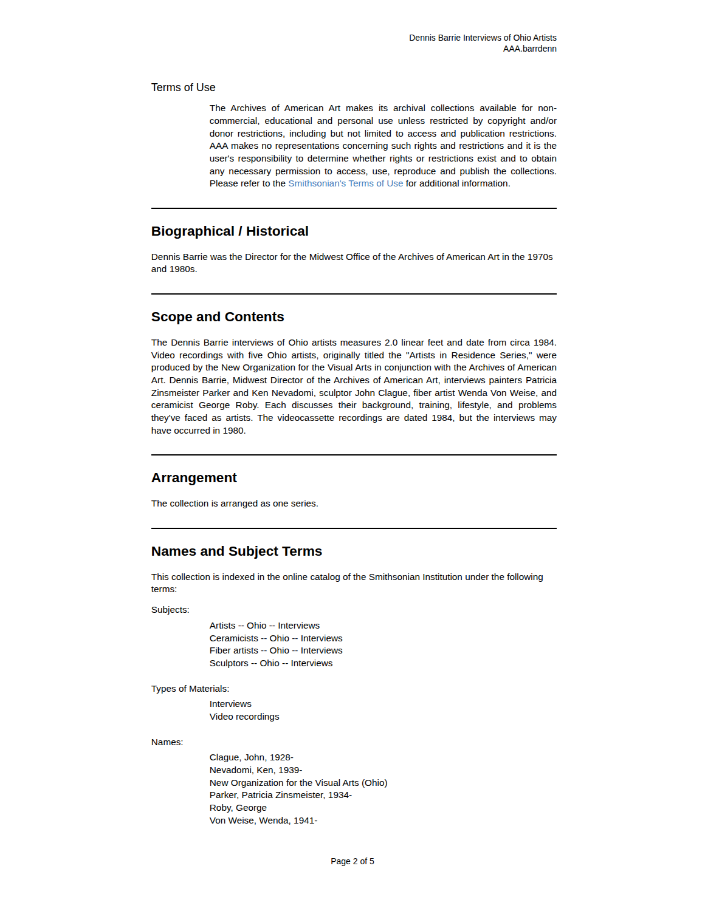Dennis Barrie Interviews of Ohio Artists
AAA.barrdenn
Terms of Use
The Archives of American Art makes its archival collections available for non-commercial, educational and personal use unless restricted by copyright and/or donor restrictions, including but not limited to access and publication restrictions. AAA makes no representations concerning such rights and restrictions and it is the user's responsibility to determine whether rights or restrictions exist and to obtain any necessary permission to access, use, reproduce and publish the collections. Please refer to the Smithsonian's Terms of Use for additional information.
Biographical / Historical
Dennis Barrie was the Director for the Midwest Office of the Archives of American Art in the 1970s and 1980s.
Scope and Contents
The Dennis Barrie interviews of Ohio artists measures 2.0 linear feet and date from circa 1984. Video recordings with five Ohio artists, originally titled the "Artists in Residence Series," were produced by the New Organization for the Visual Arts in conjunction with the Archives of American Art. Dennis Barrie, Midwest Director of the Archives of American Art, interviews painters Patricia Zinsmeister Parker and Ken Nevadomi, sculptor John Clague, fiber artist Wenda Von Weise, and ceramicist George Roby. Each discusses their background, training, lifestyle, and problems they've faced as artists. The videocassette recordings are dated 1984, but the interviews may have occurred in 1980.
Arrangement
The collection is arranged as one series.
Names and Subject Terms
This collection is indexed in the online catalog of the Smithsonian Institution under the following terms:
Subjects:
Artists -- Ohio -- Interviews
Ceramicists -- Ohio -- Interviews
Fiber artists -- Ohio -- Interviews
Sculptors -- Ohio -- Interviews
Types of Materials:
Interviews
Video recordings
Names:
Clague, John, 1928-
Nevadomi, Ken, 1939-
New Organization for the Visual Arts (Ohio)
Parker, Patricia Zinsmeister, 1934-
Roby, George
Von Weise, Wenda, 1941-
Page 2 of 5